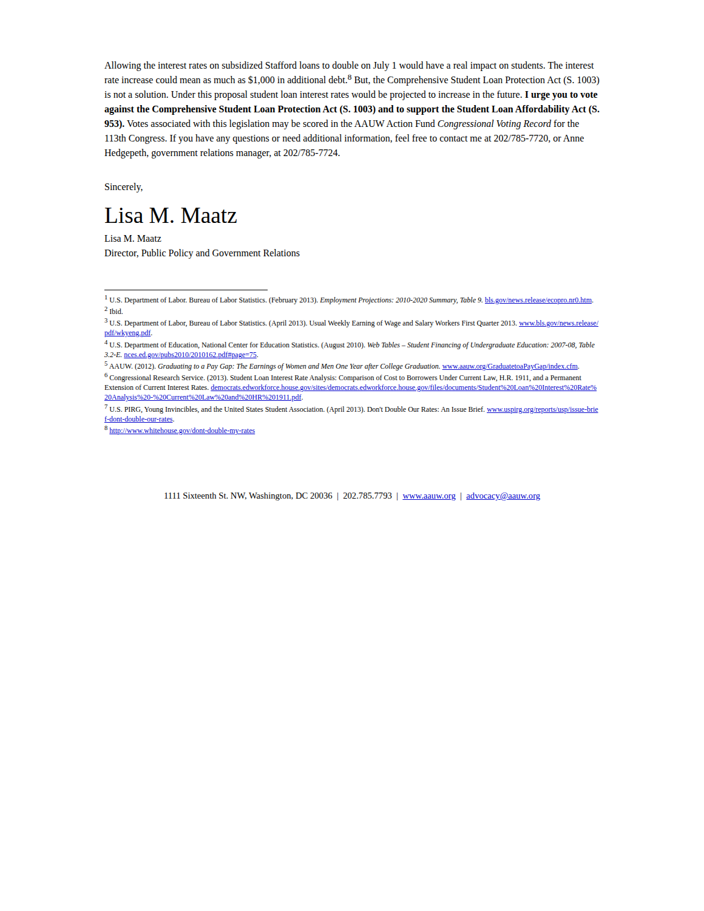Allowing the interest rates on subsidized Stafford loans to double on July 1 would have a real impact on students. The interest rate increase could mean as much as $1,000 in additional debt.8 But, the Comprehensive Student Loan Protection Act (S. 1003) is not a solution. Under this proposal student loan interest rates would be projected to increase in the future. I urge you to vote against the Comprehensive Student Loan Protection Act (S. 1003) and to support the Student Loan Affordability Act (S. 953). Votes associated with this legislation may be scored in the AAUW Action Fund Congressional Voting Record for the 113th Congress. If you have any questions or need additional information, feel free to contact me at 202/785-7720, or Anne Hedgepeth, government relations manager, at 202/785-7724.
Sincerely,
Lisa M. Maatz
Lisa M. Maatz
Director, Public Policy and Government Relations
1 U.S. Department of Labor. Bureau of Labor Statistics. (February 2013). Employment Projections: 2010-2020 Summary, Table 9. bls.gov/news.release/ecopro.nr0.htm.
2 Ibid.
3 U.S. Department of Labor, Bureau of Labor Statistics. (April 2013). Usual Weekly Earning of Wage and Salary Workers First Quarter 2013. www.bls.gov/news.release/pdf/wkyeng.pdf.
4 U.S. Department of Education, National Center for Education Statistics. (August 2010). Web Tables – Student Financing of Undergraduate Education: 2007-08, Table 3.2-E. nces.ed.gov/pubs2010/2010162.pdf#page=75.
5 AAUW. (2012). Graduating to a Pay Gap: The Earnings of Women and Men One Year after College Graduation. www.aauw.org/GraduatetoaPayGap/index.cfm.
6 Congressional Research Service. (2013). Student Loan Interest Rate Analysis: Comparison of Cost to Borrowers Under Current Law, H.R. 1911, and a Permanent Extension of Current Interest Rates. democrats.edworkforce.house.gov/sites/democrats.edworkforce.house.gov/files/documents/Student%20Loan%20Interest%20Rate%20Analysis%20-%20Current%20Law%20and%20HR%201911.pdf.
7 U.S. PIRG, Young Invincibles, and the United States Student Association. (April 2013). Don't Double Our Rates: An Issue Brief. www.uspirg.org/reports/usp/issue-brief-dont-double-our-rates.
8 http://www.whitehouse.gov/dont-double-my-rates
1111 Sixteenth St. NW, Washington, DC 20036 | 202.785.7793 | www.aauw.org | advocacy@aauw.org